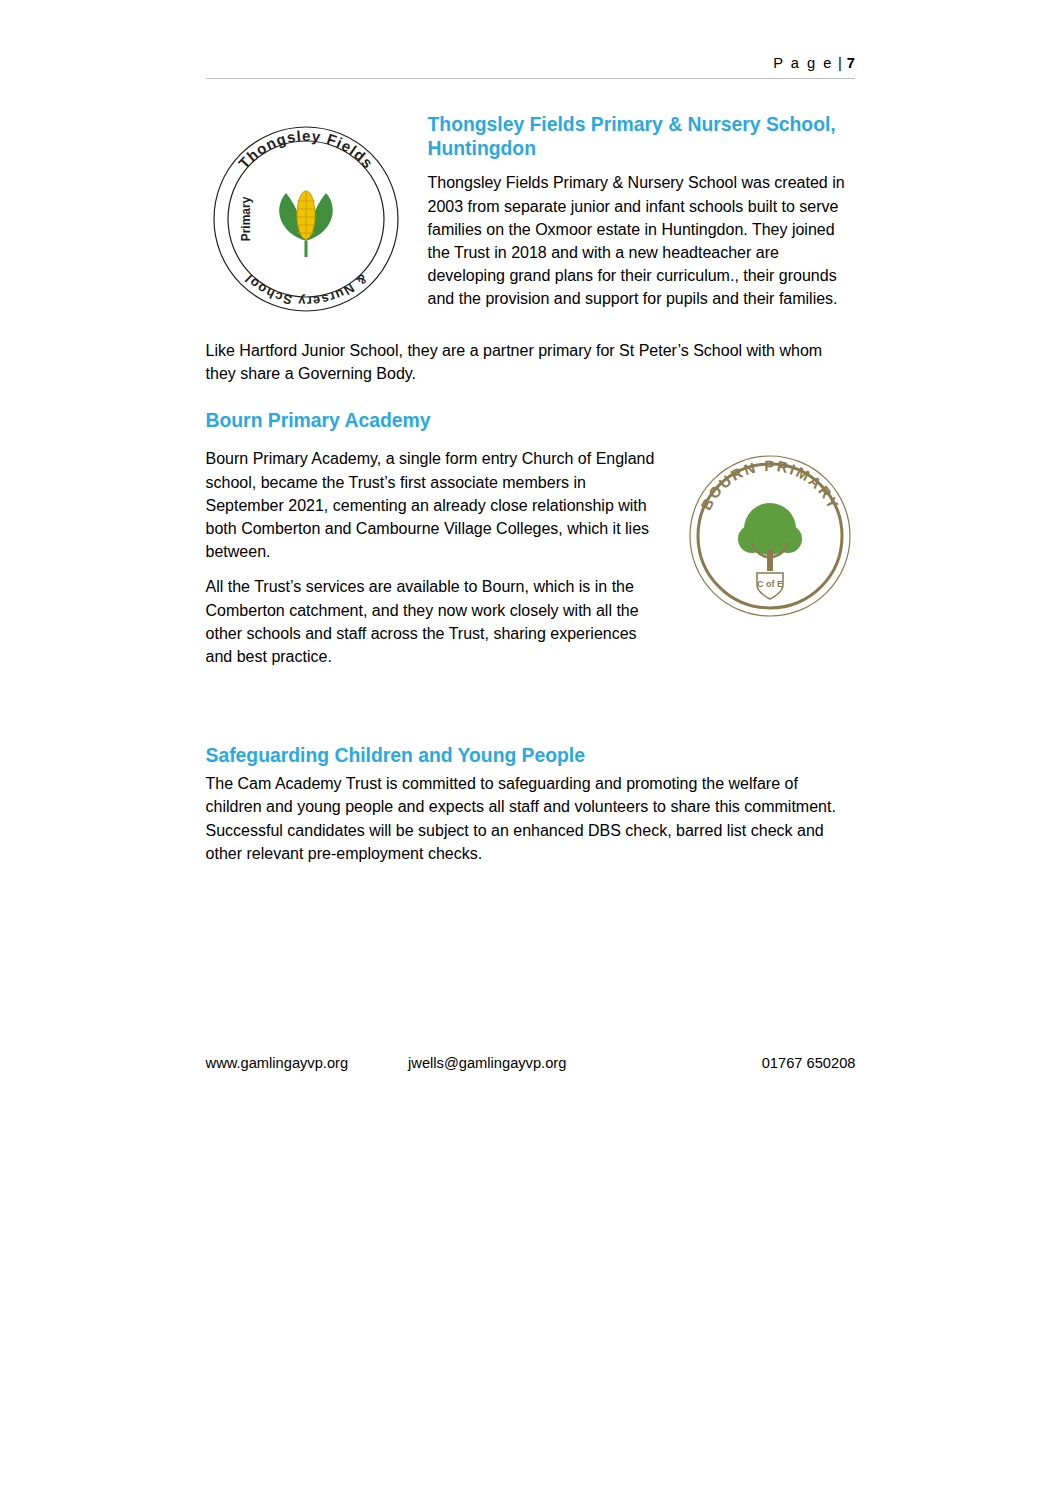P a g e | 7
Thongsley Fields & Nursery School Primary
Thongsley Fields Primary & Nursery School, Huntingdon
Thongsley Fields Primary & Nursery School was created in 2003 from separate junior and infant schools built to serve families on the Oxmoor estate in Huntingdon. They joined the Trust in 2018 and with a new headteacher are developing grand plans for their curriculum., their grounds and the provision and support for pupils and their families.
Like Hartford Junior School, they are a partner primary for St Peter’s School with whom they share a Governing Body.
Bourn Primary Academy
Bourn Primary Academy, a single form entry Church of England school, became the Trust’s first associate members in September 2021, cementing an already close relationship with both Comberton and Cambourne Village Colleges, which it lies between.
All the Trust’s services are available to Bourn, which is in the Comberton catchment, and they now work closely with all the other schools and staff across the Trust, sharing experiences and best practice.
BOURN PRIMARY C of E
Safeguarding Children and Young People
The Cam Academy Trust is committed to safeguarding and promoting the welfare of children and young people and expects all staff and volunteers to share this commitment. Successful candidates will be subject to an enhanced DBS check, barred list check and other relevant pre-employment checks.
www.gamlingayvp.org
jwells@gamlingayvp.org
01767 650208